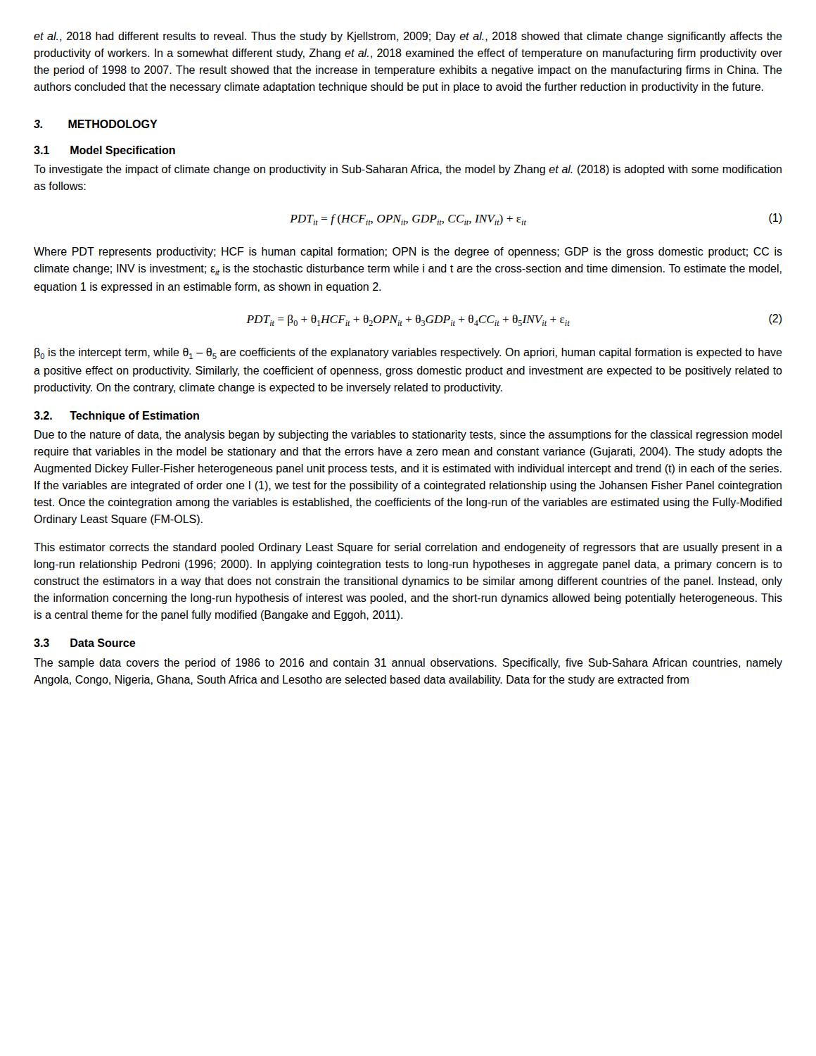et al., 2018 had different results to reveal. Thus the study by Kjellstrom, 2009; Day et al., 2018 showed that climate change significantly affects the productivity of workers. In a somewhat different study, Zhang et al., 2018 examined the effect of temperature on manufacturing firm productivity over the period of 1998 to 2007. The result showed that the increase in temperature exhibits a negative impact on the manufacturing firms in China. The authors concluded that the necessary climate adaptation technique should be put in place to avoid the further reduction in productivity in the future.
3. METHODOLOGY
3.1 Model Specification
To investigate the impact of climate change on productivity in Sub-Saharan Africa, the model by Zhang et al. (2018) is adopted with some modification as follows:
PDTit = f (HCFit, OPNit, GDPit, CCit, INVit) + εit (1)
Where PDT represents productivity; HCF is human capital formation; OPN is the degree of openness; GDP is the gross domestic product; CC is climate change; INV is investment; εit is the stochastic disturbance term while i and t are the cross-section and time dimension. To estimate the model, equation 1 is expressed in an estimable form, as shown in equation 2.
PDTit = β0 + θ1HCFit + θ2OPNit + θ3GDPit + θ4CCit + θ5INVit + εit (2)
β0 is the intercept term, while θ1 – θ5 are coefficients of the explanatory variables respectively. On apriori, human capital formation is expected to have a positive effect on productivity. Similarly, the coefficient of openness, gross domestic product and investment are expected to be positively related to productivity. On the contrary, climate change is expected to be inversely related to productivity.
3.2. Technique of Estimation
Due to the nature of data, the analysis began by subjecting the variables to stationarity tests, since the assumptions for the classical regression model require that variables in the model be stationary and that the errors have a zero mean and constant variance (Gujarati, 2004). The study adopts the Augmented Dickey Fuller-Fisher heterogeneous panel unit process tests, and it is estimated with individual intercept and trend (t) in each of the series. If the variables are integrated of order one I (1), we test for the possibility of a cointegrated relationship using the Johansen Fisher Panel cointegration test. Once the cointegration among the variables is established, the coefficients of the long-run of the variables are estimated using the Fully-Modified Ordinary Least Square (FM-OLS).
This estimator corrects the standard pooled Ordinary Least Square for serial correlation and endogeneity of regressors that are usually present in a long-run relationship Pedroni (1996; 2000). In applying cointegration tests to long-run hypotheses in aggregate panel data, a primary concern is to construct the estimators in a way that does not constrain the transitional dynamics to be similar among different countries of the panel. Instead, only the information concerning the long-run hypothesis of interest was pooled, and the short-run dynamics allowed being potentially heterogeneous. This is a central theme for the panel fully modified (Bangake and Eggoh, 2011).
3.3 Data Source
The sample data covers the period of 1986 to 2016 and contain 31 annual observations. Specifically, five Sub-Sahara African countries, namely Angola, Congo, Nigeria, Ghana, South Africa and Lesotho are selected based data availability. Data for the study are extracted from